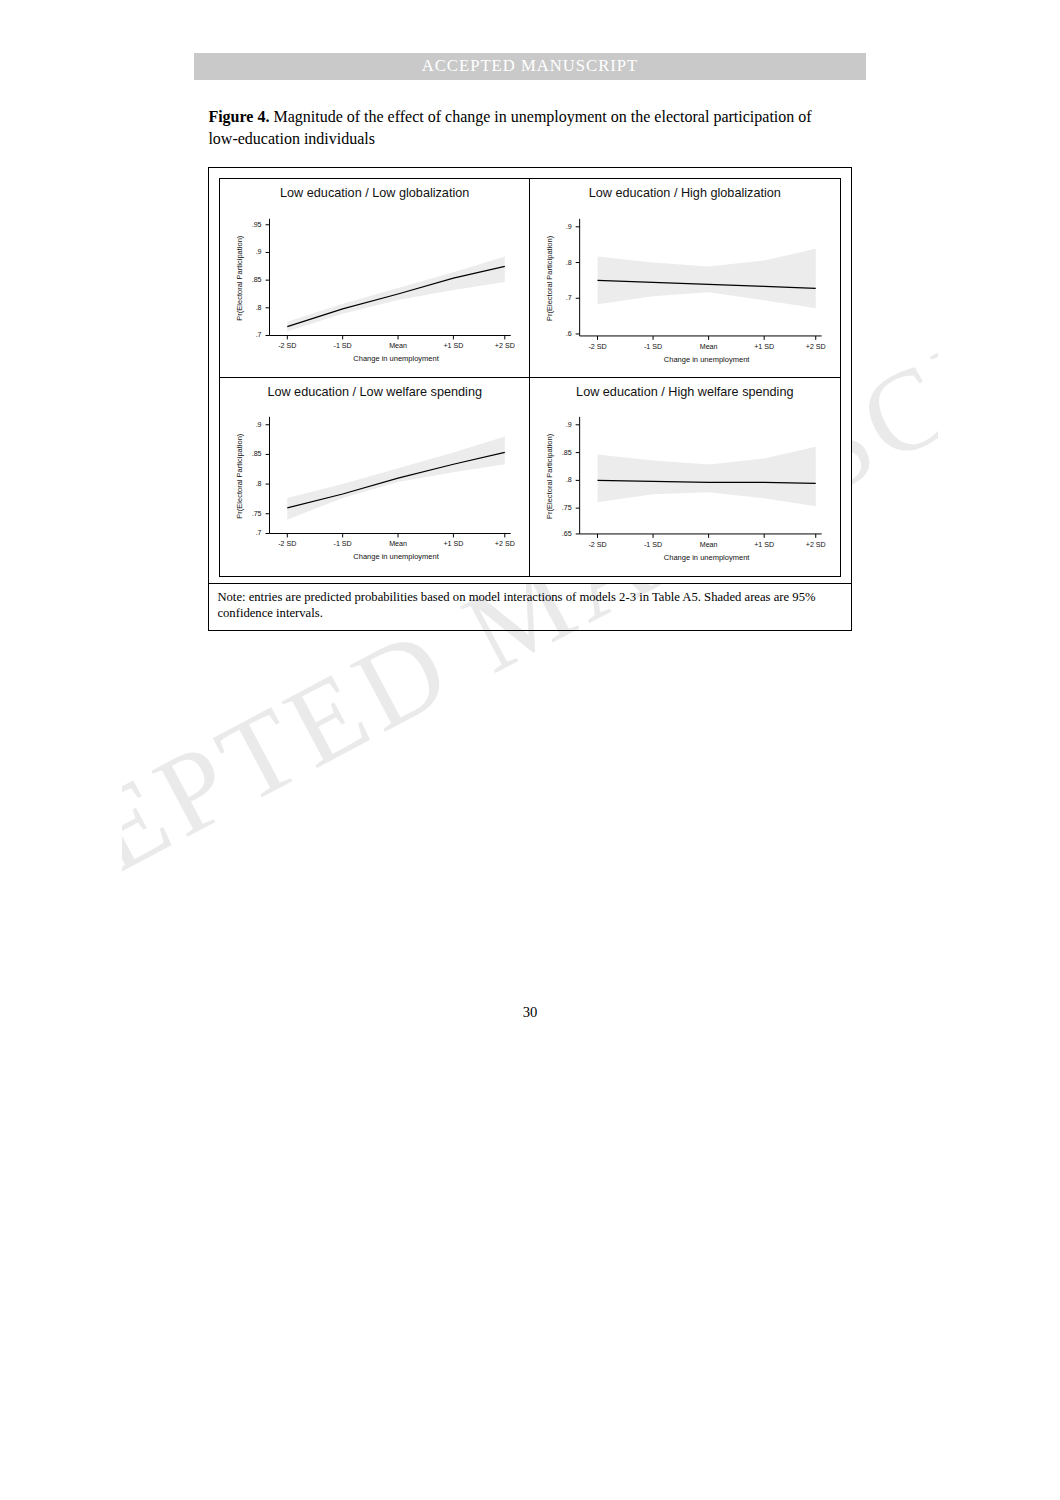ACCEPTED MANUSCRIPT
ACCEPTED MANUSCRIPT
Figure 4. Magnitude of the effect of change in unemployment on the electoral participation of low-education individuals
Low education / Low globalization
.95 .9 .85 .8 .7 -2 SD -1 SD Mean +1 SD +2 SD Change in unemployment Pr(Electoral Participation)
Low education / High globalization
.9 .8 .7 .6 -2 SD -1 SD Mean +1 SD +2 SD Change in unemployment Pr(Electoral Participation)
Low education / Low welfare spending
.9 .85 .8 .75 .7 -2 SD -1 SD Mean +1 SD +2 SD Change in unemployment Pr(Electoral Participation)
Low education / High welfare spending
.9 .85 .8 .75 .65 -2 SD -1 SD Mean +1 SD +2 SD Change in unemployment Pr(Electoral Participation)
Note: entries are predicted probabilities based on model interactions of models 2-3 in Table A5. Shaded areas are 95% confidence intervals.
30